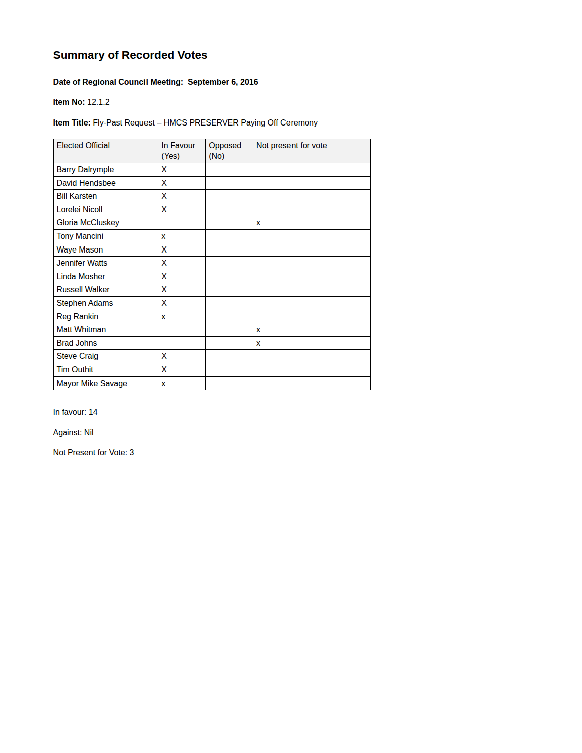Summary of Recorded Votes
Date of Regional Council Meeting: September 6, 2016
Item No: 12.1.2
Item Title: Fly-Past Request – HMCS PRESERVER Paying Off Ceremony
| Elected Official | In Favour (Yes) | Opposed (No) | Not present for vote |
| --- | --- | --- | --- |
| Barry Dalrymple | X | | |
| David Hendsbee | X | | |
| Bill Karsten | X | | |
| Lorelei Nicoll | X | | |
| Gloria McCluskey | | | x |
| Tony Mancini | x | | |
| Waye Mason | X | | |
| Jennifer Watts | X | | |
| Linda Mosher | X | | |
| Russell Walker | X | | |
| Stephen Adams | X | | |
| Reg Rankin | x | | |
| Matt Whitman | | | x |
| Brad Johns | | | x |
| Steve Craig | X | | |
| Tim Outhit | X | | |
| Mayor Mike Savage | x | | |
In favour: 14
Against: Nil
Not Present for Vote: 3